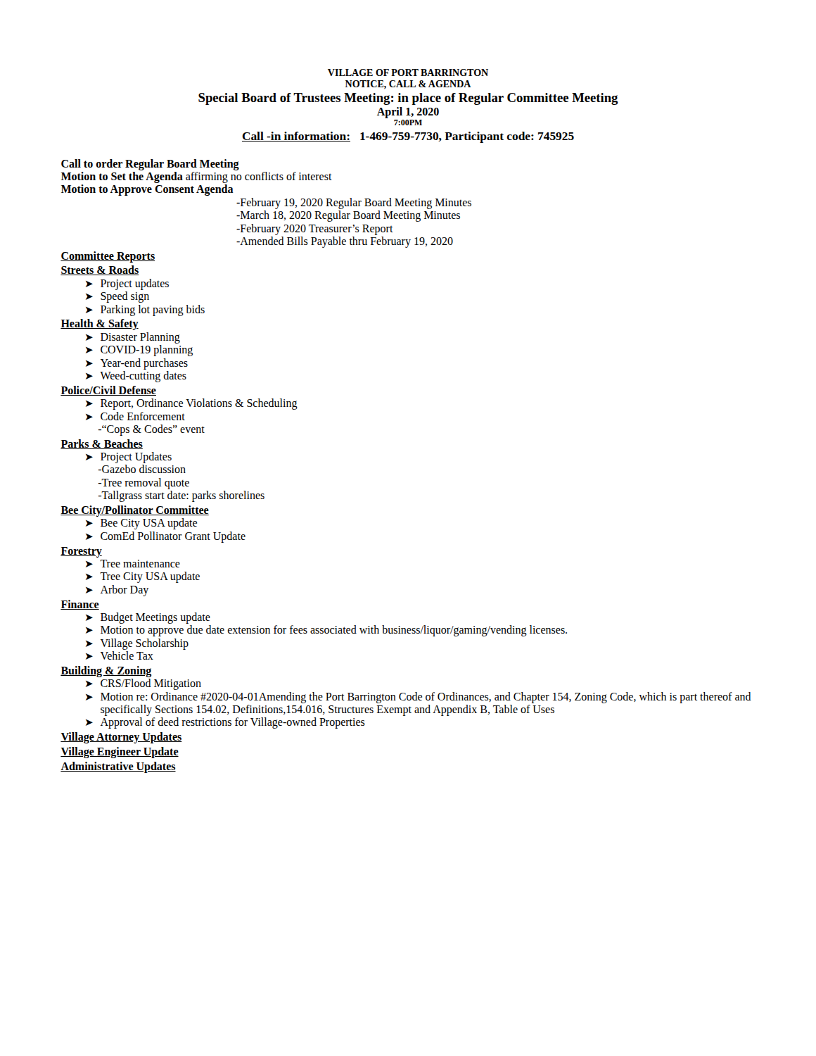VILLAGE OF PORT BARRINGTON
NOTICE, CALL & AGENDA
Special Board of Trustees Meeting: in place of Regular Committee Meeting
April 1, 2020
7:00PM
Call -in information: 1-469-759-7730, Participant code: 745925
Call to order Regular Board Meeting
Motion to Set the Agenda affirming no conflicts of interest
Motion to Approve Consent Agenda
-February 19, 2020 Regular Board Meeting Minutes
-March 18, 2020 Regular Board Meeting Minutes
-February 2020 Treasurer’s Report
-Amended Bills Payable thru February 19, 2020
Committee Reports
Streets & Roads
Project updates
Speed sign
Parking lot paving bids
Health & Safety
Disaster Planning
COVID-19 planning
Year-end purchases
Weed-cutting dates
Police/Civil Defense
Report, Ordinance Violations & Scheduling
Code Enforcement
-“Cops & Codes” event
Parks & Beaches
Project Updates
-Gazebo discussion
-Tree removal quote
-Tallgrass start date: parks shorelines
Bee City/Pollinator Committee
Bee City USA update
ComEd Pollinator Grant Update
Forestry
Tree maintenance
Tree City USA update
Arbor Day
Finance
Budget Meetings update
Motion to approve due date extension for fees associated with business/liquor/gaming/vending licenses.
Village Scholarship
Vehicle Tax
Building & Zoning
CRS/Flood Mitigation
Motion re: Ordinance #2020-04-01Amending the Port Barrington Code of Ordinances, and Chapter 154, Zoning Code, which is part thereof and specifically Sections 154.02, Definitions,154.016, Structures Exempt and Appendix B, Table of Uses
Approval of deed restrictions for Village-owned Properties
Village Attorney Updates
Village Engineer Update
Administrative Updates